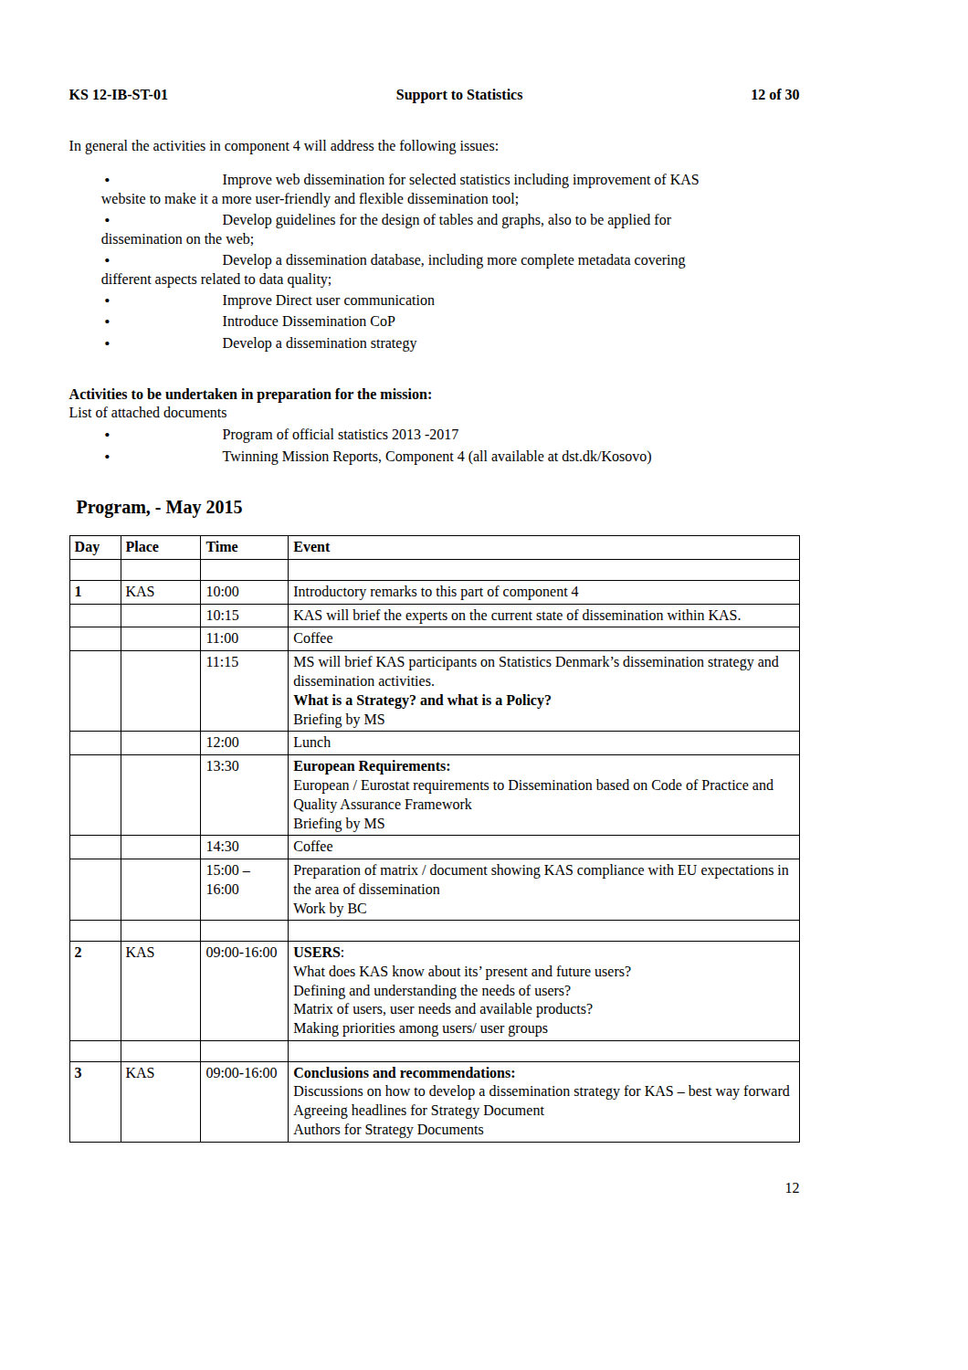KS 12-IB-ST-01 Support to Statistics 12 of 30
In general the activities in component 4 will address the following issues:
Improve web dissemination for selected statistics including improvement of KASwebsite to make it a more user-friendly and flexible dissemination tool;
Develop guidelines for the design of tables and graphs, also to be applied fordissemination on the web;
Develop a dissemination database, including more complete metadata coveringdifferent aspects related to data quality;
Improve Direct user communication
Introduce Dissemination CoP
Develop a dissemination strategy
Activities to be undertaken in preparation for the mission:
List of attached documents
Program of official statistics 2013 -2017
Twinning Mission Reports, Component 4 (all available at dst.dk/Kosovo)
Program, - May 2015
| Day | Place | Time | Event |
| --- | --- | --- | --- |
| 1 | KAS | 10:00 | Introductory remarks to this part of component 4 |
| | | 10:15 | KAS will brief the experts on the current state of dissemination within KAS. |
| | | 11:00 | Coffee |
| | | 11:15 | MS will brief KAS participants on Statistics Denmark’s dissemination strategy and dissemination activities. What is a Strategy? and what is a Policy? Briefing by MS |
| | | 12:00 | Lunch |
| | | 13:30 | European Requirements: European / Eurostat requirements to Dissemination based on Code of Practice and Quality Assurance Framework Briefing by MS |
| | | 14:30 | Coffee |
| | | 15:00 – 16:00 | Preparation of matrix / document showing KAS compliance with EU expectations in the area of dissemination Work by BC |
| 2 | KAS | 09:00-16:00 | USERS : What does KAS know about its’ present and future users? Defining and understanding the needs of users? Matrix of users, user needs and available products? Making priorities among users/ user groups |
| 3 | KAS | 09:00-16:00 | Conclusions and recommendations: Discussions on how to develop a dissemination strategy for KAS – best way forward Agreeing headlines for Strategy Document Authors for Strategy Documents |
12